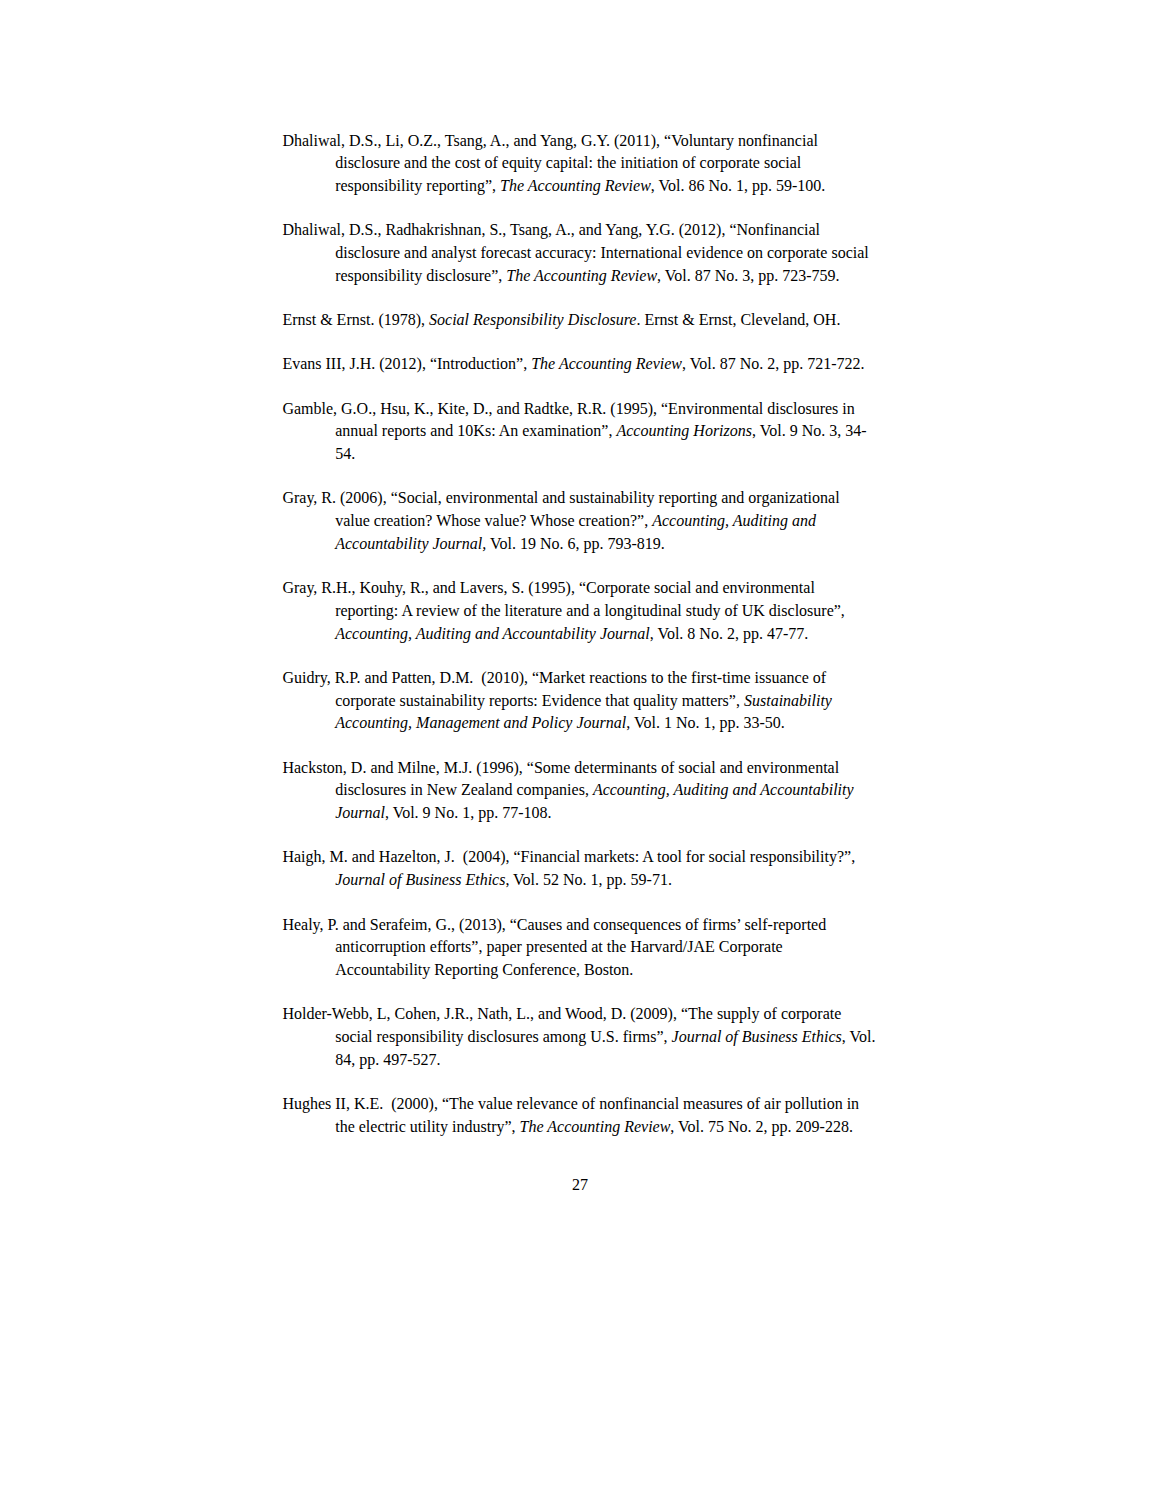Dhaliwal, D.S., Li, O.Z., Tsang, A., and Yang, G.Y. (2011), “Voluntary nonfinancial disclosure and the cost of equity capital: the initiation of corporate social responsibility reporting”, The Accounting Review, Vol. 86 No. 1, pp. 59-100.
Dhaliwal, D.S., Radhakrishnan, S., Tsang, A., and Yang, Y.G. (2012), “Nonfinancial disclosure and analyst forecast accuracy: International evidence on corporate social responsibility disclosure”, The Accounting Review, Vol. 87 No. 3, pp. 723-759.
Ernst & Ernst. (1978), Social Responsibility Disclosure. Ernst & Ernst, Cleveland, OH.
Evans III, J.H. (2012), “Introduction”, The Accounting Review, Vol. 87 No. 2, pp. 721-722.
Gamble, G.O., Hsu, K., Kite, D., and Radtke, R.R. (1995), “Environmental disclosures in annual reports and 10Ks: An examination”, Accounting Horizons, Vol. 9 No. 3, 34-54.
Gray, R. (2006), “Social, environmental and sustainability reporting and organizational value creation? Whose value? Whose creation?”, Accounting, Auditing and Accountability Journal, Vol. 19 No. 6, pp. 793-819.
Gray, R.H., Kouhy, R., and Lavers, S. (1995), “Corporate social and environmental reporting: A review of the literature and a longitudinal study of UK disclosure”, Accounting, Auditing and Accountability Journal, Vol. 8 No. 2, pp. 47-77.
Guidry, R.P. and Patten, D.M. (2010), “Market reactions to the first-time issuance of corporate sustainability reports: Evidence that quality matters”, Sustainability Accounting, Management and Policy Journal, Vol. 1 No. 1, pp. 33-50.
Hackston, D. and Milne, M.J. (1996), “Some determinants of social and environmental disclosures in New Zealand companies, Accounting, Auditing and Accountability Journal, Vol. 9 No. 1, pp. 77-108.
Haigh, M. and Hazelton, J. (2004), “Financial markets: A tool for social responsibility?”, Journal of Business Ethics, Vol. 52 No. 1, pp. 59-71.
Healy, P. and Serafeim, G., (2013), “Causes and consequences of firms’ self-reported anticorruption efforts”, paper presented at the Harvard/JAE Corporate Accountability Reporting Conference, Boston.
Holder-Webb, L, Cohen, J.R., Nath, L., and Wood, D. (2009), “The supply of corporate social responsibility disclosures among U.S. firms”, Journal of Business Ethics, Vol. 84, pp. 497-527.
Hughes II, K.E. (2000), “The value relevance of nonfinancial measures of air pollution in the electric utility industry”, The Accounting Review, Vol. 75 No. 2, pp. 209-228.
27